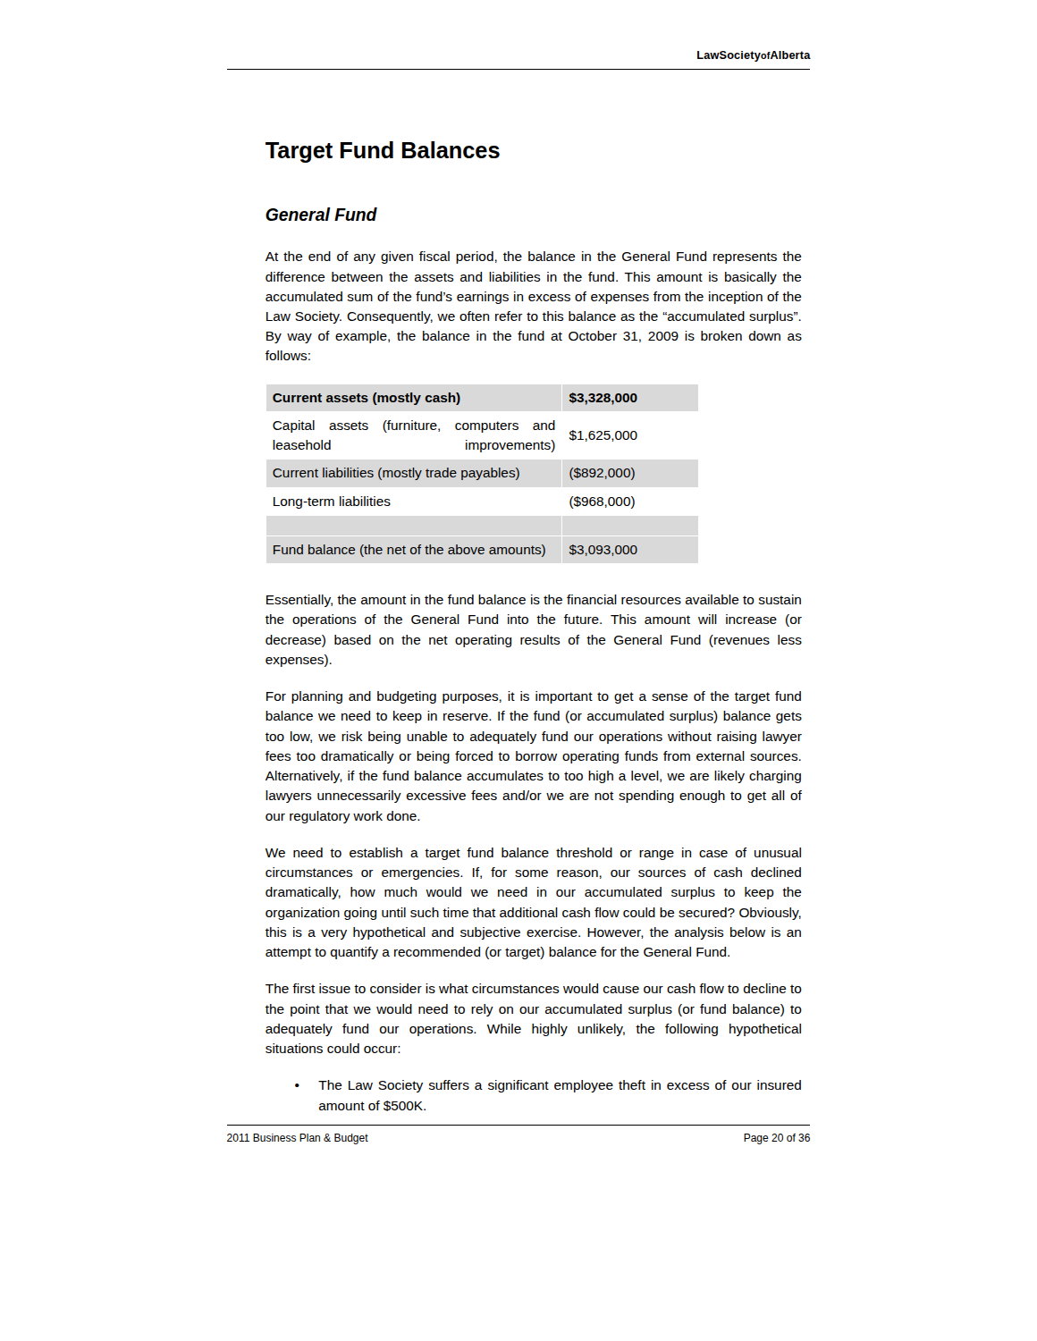LawSocietyof Alberta
Target Fund Balances
General Fund
At the end of any given fiscal period, the balance in the General Fund represents the difference between the assets and liabilities in the fund. This amount is basically the accumulated sum of the fund’s earnings in excess of expenses from the inception of the Law Society. Consequently, we often refer to this balance as the “accumulated surplus”. By way of example, the balance in the fund at October 31, 2009 is broken down as follows:
| Current assets (mostly cash) | $3,328,000 |
| Capital assets (furniture, computers and leasehold improvements) | $1,625,000 |
| Current liabilities (mostly trade payables) | ($892,000) |
| Long-term liabilities | ($968,000) |
| Fund balance (the net of the above amounts) | $3,093,000 |
Essentially, the amount in the fund balance is the financial resources available to sustain the operations of the General Fund into the future. This amount will increase (or decrease) based on the net operating results of the General Fund (revenues less expenses).
For planning and budgeting purposes, it is important to get a sense of the target fund balance we need to keep in reserve. If the fund (or accumulated surplus) balance gets too low, we risk being unable to adequately fund our operations without raising lawyer fees too dramatically or being forced to borrow operating funds from external sources. Alternatively, if the fund balance accumulates to too high a level, we are likely charging lawyers unnecessarily excessive fees and/or we are not spending enough to get all of our regulatory work done.
We need to establish a target fund balance threshold or range in case of unusual circumstances or emergencies. If, for some reason, our sources of cash declined dramatically, how much would we need in our accumulated surplus to keep the organization going until such time that additional cash flow could be secured? Obviously, this is a very hypothetical and subjective exercise. However, the analysis below is an attempt to quantify a recommended (or target) balance for the General Fund.
The first issue to consider is what circumstances would cause our cash flow to decline to the point that we would need to rely on our accumulated surplus (or fund balance) to adequately fund our operations. While highly unlikely, the following hypothetical situations could occur:
The Law Society suffers a significant employee theft in excess of our insured amount of $500K.
2011 Business Plan & Budget Page 20 of 36